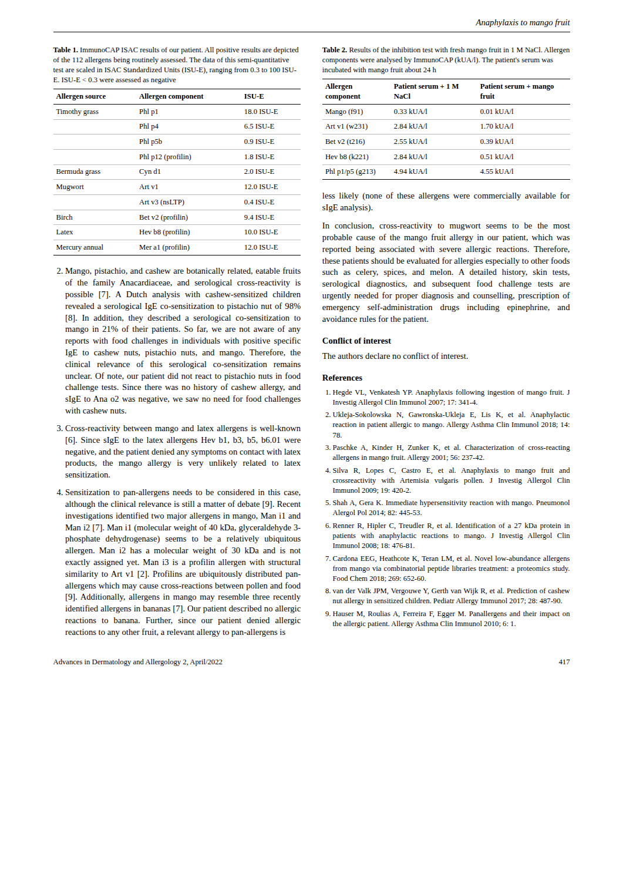Anaphylaxis to mango fruit
Table 1. ImmunoCAP ISAC results of our patient. All positive results are depicted of the 112 allergens being routinely assessed. The data of this semi-quantitative test are scaled in ISAC Standardized Units (ISU-E), ranging from 0.3 to 100 ISU-E. ISU-E < 0.3 were assessed as negative
| Allergen source | Allergen component | ISU-E |
| --- | --- | --- |
| Timothy grass | Phl p1 | 18.0 ISU-E |
| | Phl p4 | 6.5 ISU-E |
| | Phl p5b | 0.9 ISU-E |
| | Phl p12 (profilin) | 1.8 ISU-E |
| Bermuda grass | Cyn d1 | 2.0 ISU-E |
| Mugwort | Art v1 | 12.0 ISU-E |
| | Art v3 (nsLTP) | 0.4 ISU-E |
| Birch | Bet v2 (profilin) | 9.4 ISU-E |
| Latex | Hev b8 (profilin) | 10.0 ISU-E |
| Mercury annual | Mer a1 (profilin) | 12.0 ISU-E |
Mango, pistachio, and cashew are botanically related, eatable fruits of the family Anacardiaceae, and serological cross-reactivity is possible [7]. A Dutch analysis with cashew-sensitized children revealed a serological IgE co-sensitization to pistachio nut of 98% [8]. In addition, they described a serological co-sensitization to mango in 21% of their patients. So far, we are not aware of any reports with food challenges in individuals with positive specific IgE to cashew nuts, pistachio nuts, and mango. Therefore, the clinical relevance of this serological co-sensitization remains unclear. Of note, our patient did not react to pistachio nuts in food challenge tests. Since there was no history of cashew allergy, and sIgE to Ana o2 was negative, we saw no need for food challenges with cashew nuts.
Cross-reactivity between mango and latex allergens is well-known [6]. Since sIgE to the latex allergens Hev b1, b3, b5, b6.01 were negative, and the patient denied any symptoms on contact with latex products, the mango allergy is very unlikely related to latex sensitization.
Sensitization to pan-allergens needs to be considered in this case, although the clinical relevance is still a matter of debate [9]. Recent investigations identified two major allergens in mango, Man i1 and Man i2 [7]. Man i1 (molecular weight of 40 kDa, glyceraldehyde 3-phosphate dehydrogenase) seems to be a relatively ubiquitous allergen. Man i2 has a molecular weight of 30 kDa and is not exactly assigned yet. Man i3 is a profilin allergen with structural similarity to Art v1 [2]. Profilins are ubiquitously distributed pan-allergens which may cause cross-reactions between pollen and food [9]. Additionally, allergens in mango may resemble three recently identified allergens in bananas [7]. Our patient described no allergic reactions to banana. Further, since our patient denied allergic reactions to any other fruit, a relevant allergy to pan-allergens is
Table 2. Results of the inhibition test with fresh mango fruit in 1 M NaCl. Allergen components were analysed by ImmunoCAP (kUA/l). The patient's serum was incubated with mango fruit about 24 h
| Allergen component | Patient serum + 1 M NaCl | Patient serum + mango fruit |
| --- | --- | --- |
| Mango (f91) | 0.33 kUA/l | 0.01 kUA/l |
| Art v1 (w231) | 2.84 kUA/l | 1.70 kUA/l |
| Bet v2 (t216) | 2.55 kUA/l | 0.39 kUA/l |
| Hev b8 (k221) | 2.84 kUA/l | 0.51 kUA/l |
| Phl p1/p5 (g213) | 4.94 kUA/l | 4.55 kUA/l |
less likely (none of these allergens were commercially available for sIgE analysis).
In conclusion, cross-reactivity to mugwort seems to be the most probable cause of the mango fruit allergy in our patient, which was reported being associated with severe allergic reactions. Therefore, these patients should be evaluated for allergies especially to other foods such as celery, spices, and melon. A detailed history, skin tests, serological diagnostics, and subsequent food challenge tests are urgently needed for proper diagnosis and counselling, prescription of emergency self-administration drugs including epinephrine, and avoidance rules for the patient.
Conflict of interest
The authors declare no conflict of interest.
References
Hegde VL, Venkatesh YP. Anaphylaxis following ingestion of mango fruit. J Investig Allergol Clin Immunol 2007; 17: 341-4.
Ukleja-Sokolowska N, Gawronska-Ukleja E, Lis K, et al. Anaphylactic reaction in patient allergic to mango. Allergy Asthma Clin Immunol 2018; 14: 78.
Paschke A, Kinder H, Zunker K, et al. Characterization of cross-reacting allergens in mango fruit. Allergy 2001; 56: 237-42.
Silva R, Lopes C, Castro E, et al. Anaphylaxis to mango fruit and crossreactivity with Artemisia vulgaris pollen. J Investig Allergol Clin Immunol 2009; 19: 420-2.
Shah A, Gera K. Immediate hypersensitivity reaction with mango. Pneumonol Alergol Pol 2014; 82: 445-53.
Renner R, Hipler C, Treudler R, et al. Identification of a 27 kDa protein in patients with anaphylactic reactions to mango. J Investig Allergol Clin Immunol 2008; 18: 476-81.
Cardona EEG, Heathcote K, Teran LM, et al. Novel low-abundance allergens from mango via combinatorial peptide libraries treatment: a proteomics study. Food Chem 2018; 269: 652-60.
van der Valk JPM, Vergouwe Y, Gerth van Wijk R, et al. Prediction of cashew nut allergy in sensitized children. Pediatr Allergy Immunol 2017; 28: 487-90.
Hauser M, Roulias A, Ferreira F, Egger M. Panallergens and their impact on the allergic patient. Allergy Asthma Clin Immunol 2010; 6: 1.
Advances in Dermatology and Allergology 2, April/2022 417